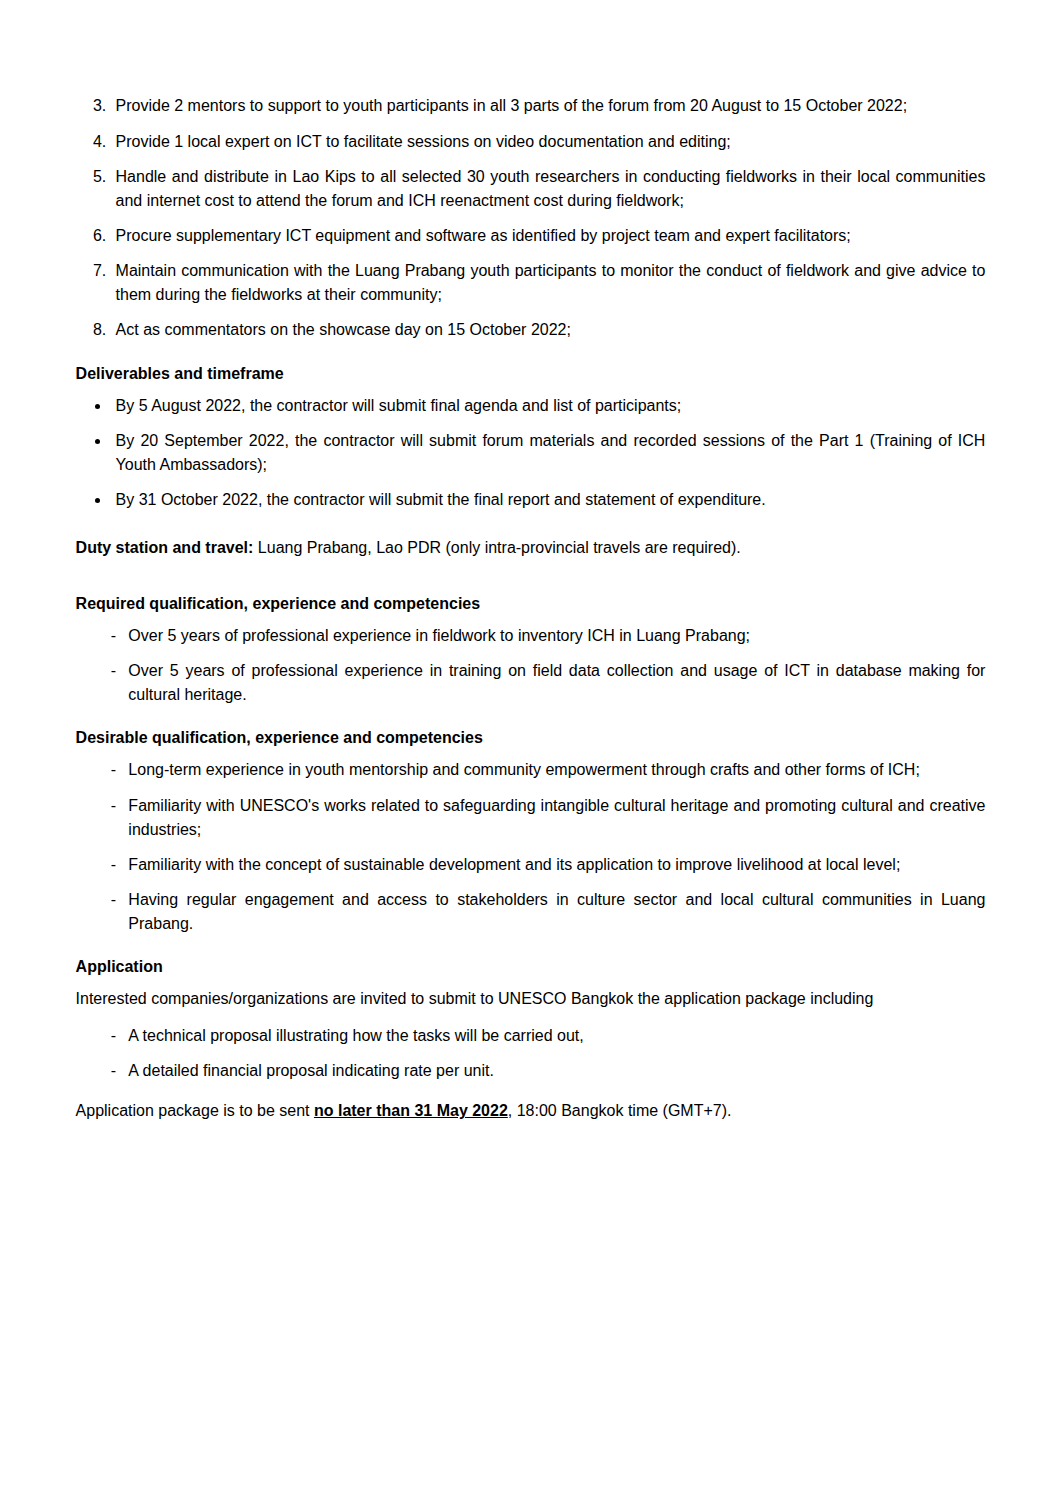Provide 2 mentors to support to youth participants in all 3 parts of the forum from 20 August to 15 October 2022;
Provide 1 local expert on ICT to facilitate sessions on video documentation and editing;
Handle and distribute in Lao Kips to all selected 30 youth researchers in conducting fieldworks in their local communities and internet cost to attend the forum and ICH reenactment cost during fieldwork;
Procure supplementary ICT equipment and software as identified by project team and expert facilitators;
Maintain communication with the Luang Prabang youth participants to monitor the conduct of fieldwork and give advice to them during the fieldworks at their community;
Act as commentators on the showcase day on 15 October 2022;
Deliverables and timeframe
By 5 August 2022, the contractor will submit final agenda and list of participants;
By 20 September 2022, the contractor will submit forum materials and recorded sessions of the Part 1 (Training of ICH Youth Ambassadors);
By 31 October 2022, the contractor will submit the final report and statement of expenditure.
Duty station and travel: Luang Prabang, Lao PDR (only intra-provincial travels are required).
Required qualification, experience and competencies
Over 5 years of professional experience in fieldwork to inventory ICH in Luang Prabang;
Over 5 years of professional experience in training on field data collection and usage of ICT in database making for cultural heritage.
Desirable qualification, experience and competencies
Long-term experience in youth mentorship and community empowerment through crafts and other forms of ICH;
Familiarity with UNESCO's works related to safeguarding intangible cultural heritage and promoting cultural and creative industries;
Familiarity with the concept of sustainable development and its application to improve livelihood at local level;
Having regular engagement and access to stakeholders in culture sector and local cultural communities in Luang Prabang.
Application
Interested companies/organizations are invited to submit to UNESCO Bangkok the application package including
A technical proposal illustrating how the tasks will be carried out,
A detailed financial proposal indicating rate per unit.
Application package is to be sent no later than 31 May 2022, 18:00 Bangkok time (GMT+7).